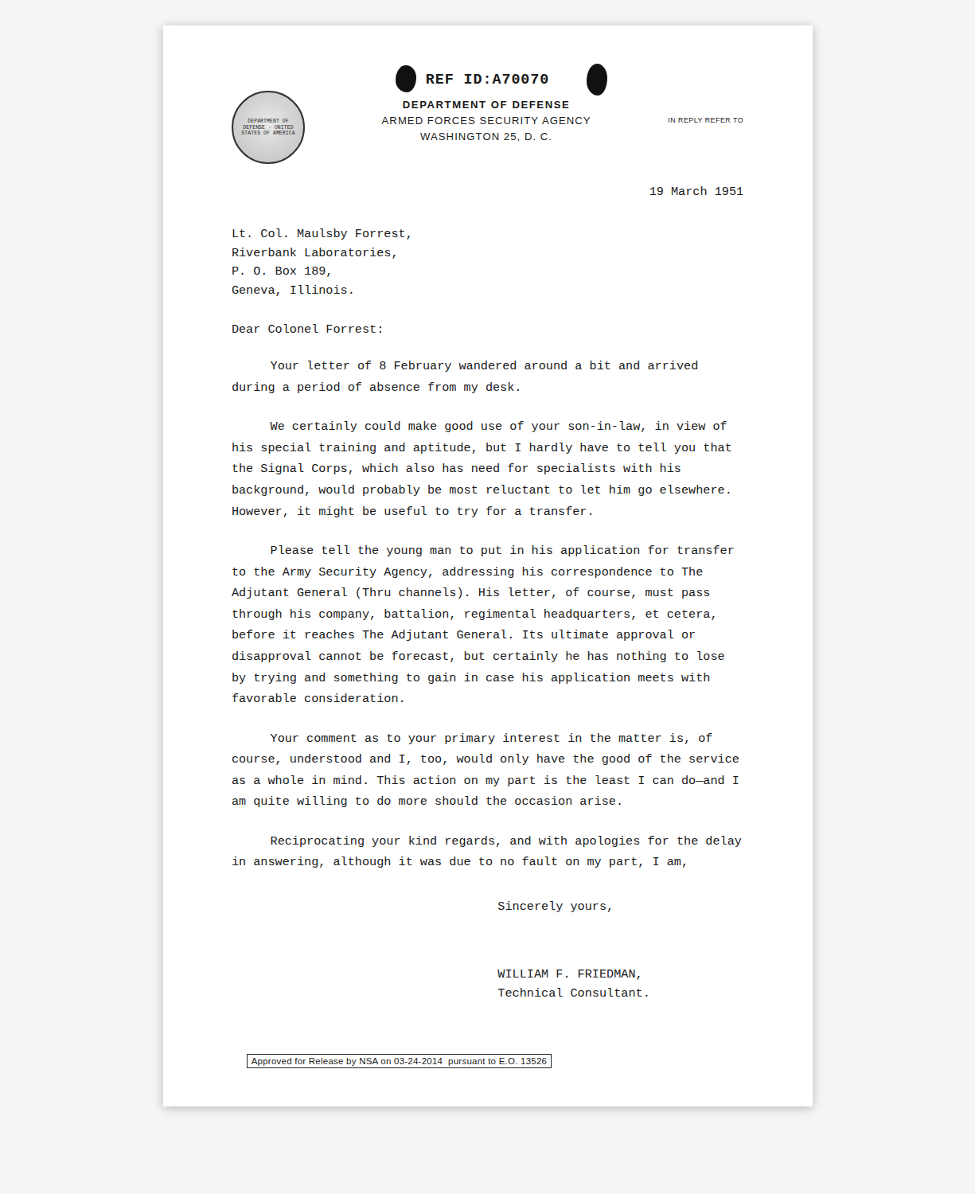REF ID:A70070
DEPARTMENT OF DEFENSE · UNITED STATES OF AMERICA
DEPARTMENT OF DEFENSE
ARMED FORCES SECURITY AGENCY
WASHINGTON 25, D. C.
IN REPLY REFER TO
19 March 1951
Lt. Col. Maulsby Forrest,
Riverbank Laboratories,
P. O. Box 189,
Geneva, Illinois.
Dear Colonel Forrest:
Your letter of 8 February wandered around a bit and arrived during a period of absence from my desk.
We certainly could make good use of your son-in-law, in view of his special training and aptitude, but I hardly have to tell you that the Signal Corps, which also has need for specialists with his background, would probably be most reluctant to let him go elsewhere. However, it might be useful to try for a transfer.
Please tell the young man to put in his application for transfer to the Army Security Agency, addressing his correspondence to The Adjutant General (Thru channels). His letter, of course, must pass through his company, battalion, regimental headquarters, et cetera, before it reaches The Adjutant General. Its ultimate approval or disapproval cannot be forecast, but certainly he has nothing to lose by trying and something to gain in case his application meets with favorable consideration.
Your comment as to your primary interest in the matter is, of course, understood and I, too, would only have the good of the service as a whole in mind. This action on my part is the least I can do—and I am quite willing to do more should the occasion arise.
Reciprocating your kind regards, and with apologies for the delay in answering, although it was due to no fault on my part, I am,
Sincerely yours,
WILLIAM F. FRIEDMAN,
Technical Consultant.
Approved for Release by NSA on 03-24-2014 pursuant to E.O. 13526